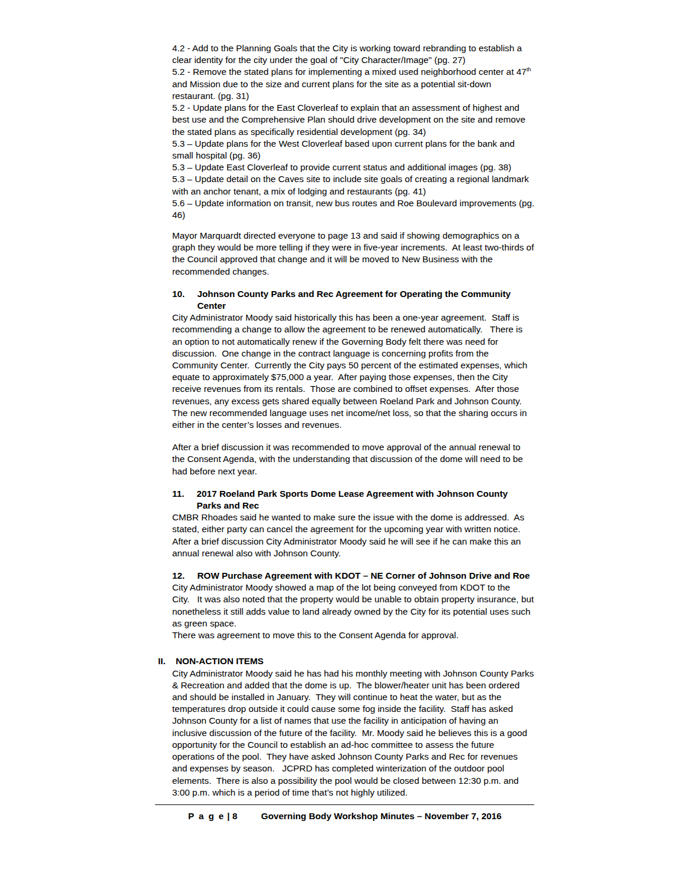4.2 - Add to the Planning Goals that the City is working toward rebranding to establish a clear identity for the city under the goal of "City Character/Image" (pg. 27)
5.2 - Remove the stated plans for implementing a mixed used neighborhood center at 47th and Mission due to the size and current plans for the site as a potential sit-down restaurant. (pg. 31)
5.2 - Update plans for the East Cloverleaf to explain that an assessment of highest and best use and the Comprehensive Plan should drive development on the site and remove the stated plans as specifically residential development (pg. 34)
5.3 – Update plans for the West Cloverleaf based upon current plans for the bank and small hospital (pg. 36)
5.3 – Update East Cloverleaf to provide current status and additional images (pg. 38)
5.3 – Update detail on the Caves site to include site goals of creating a regional landmark with an anchor tenant, a mix of lodging and restaurants (pg. 41)
5.6 – Update information on transit, new bus routes and Roe Boulevard improvements (pg. 46)
Mayor Marquardt directed everyone to page 13 and said if showing demographics on a graph they would be more telling if they were in five-year increments. At least two-thirds of the Council approved that change and it will be moved to New Business with the recommended changes.
10. Johnson County Parks and Rec Agreement for Operating the Community Center
City Administrator Moody said historically this has been a one-year agreement. Staff is recommending a change to allow the agreement to be renewed automatically. There is an option to not automatically renew if the Governing Body felt there was need for discussion. One change in the contract language is concerning profits from the Community Center. Currently the City pays 50 percent of the estimated expenses, which equate to approximately $75,000 a year. After paying those expenses, then the City receive revenues from its rentals. Those are combined to offset expenses. After those revenues, any excess gets shared equally between Roeland Park and Johnson County. The new recommended language uses net income/net loss, so that the sharing occurs in either in the center’s losses and revenues.
After a brief discussion it was recommended to move approval of the annual renewal to the Consent Agenda, with the understanding that discussion of the dome will need to be had before next year.
11. 2017 Roeland Park Sports Dome Lease Agreement with Johnson County Parks and Rec
CMBR Rhoades said he wanted to make sure the issue with the dome is addressed. As stated, either party can cancel the agreement for the upcoming year with written notice. After a brief discussion City Administrator Moody said he will see if he can make this an annual renewal also with Johnson County.
12. ROW Purchase Agreement with KDOT – NE Corner of Johnson Drive and Roe
City Administrator Moody showed a map of the lot being conveyed from KDOT to the City. It was also noted that the property would be unable to obtain property insurance, but nonetheless it still adds value to land already owned by the City for its potential uses such as green space.
There was agreement to move this to the Consent Agenda for approval.
II. NON-ACTION ITEMS
City Administrator Moody said he has had his monthly meeting with Johnson County Parks & Recreation and added that the dome is up. The blower/heater unit has been ordered and should be installed in January. They will continue to heat the water, but as the temperatures drop outside it could cause some fog inside the facility. Staff has asked Johnson County for a list of names that use the facility in anticipation of having an inclusive discussion of the future of the facility. Mr. Moody said he believes this is a good opportunity for the Council to establish an ad-hoc committee to assess the future operations of the pool. They have asked Johnson County Parks and Rec for revenues and expenses by season. JCPRD has completed winterization of the outdoor pool elements. There is also a possibility the pool would be closed between 12:30 p.m. and 3:00 p.m. which is a period of time that’s not highly utilized.
P a g e | 8 Governing Body Workshop Minutes – November 7, 2016